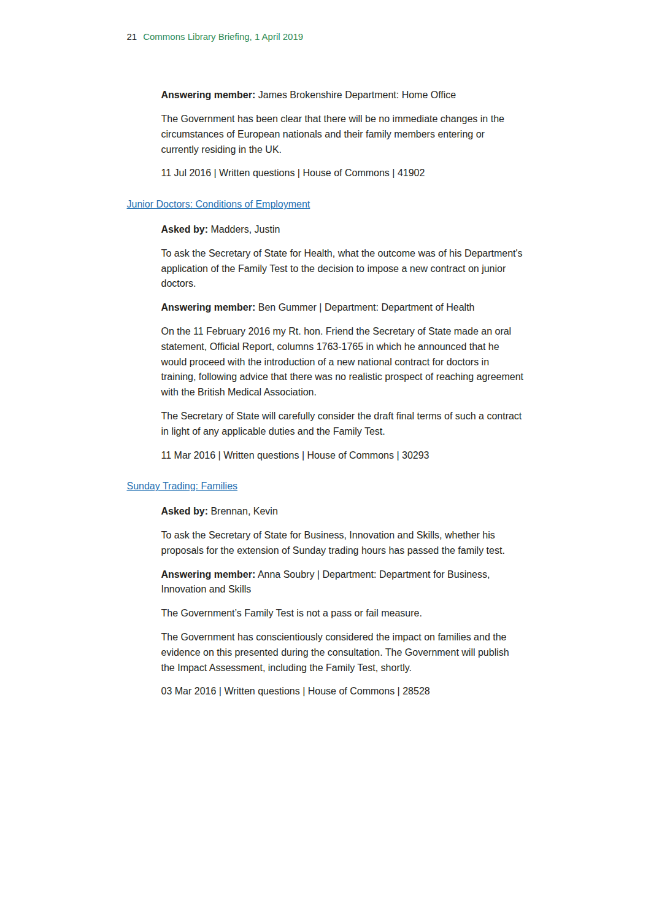21 Commons Library Briefing, 1 April 2019
Answering member: James Brokenshire Department: Home Office
The Government has been clear that there will be no immediate changes in the circumstances of European nationals and their family members entering or currently residing in the UK.
11 Jul 2016 | Written questions | House of Commons | 41902
Junior Doctors: Conditions of Employment
Asked by: Madders, Justin
To ask the Secretary of State for Health, what the outcome was of his Department's application of the Family Test to the decision to impose a new contract on junior doctors.
Answering member: Ben Gummer | Department: Department of Health
On the 11 February 2016 my Rt. hon. Friend the Secretary of State made an oral statement, Official Report, columns 1763-1765 in which he announced that he would proceed with the introduction of a new national contract for doctors in training, following advice that there was no realistic prospect of reaching agreement with the British Medical Association.
The Secretary of State will carefully consider the draft final terms of such a contract in light of any applicable duties and the Family Test.
11 Mar 2016 | Written questions | House of Commons | 30293
Sunday Trading: Families
Asked by: Brennan, Kevin
To ask the Secretary of State for Business, Innovation and Skills, whether his proposals for the extension of Sunday trading hours has passed the family test.
Answering member: Anna Soubry | Department: Department for Business, Innovation and Skills
The Government’s Family Test is not a pass or fail measure.
The Government has conscientiously considered the impact on families and the evidence on this presented during the consultation. The Government will publish the Impact Assessment, including the Family Test, shortly.
03 Mar 2016 | Written questions | House of Commons | 28528